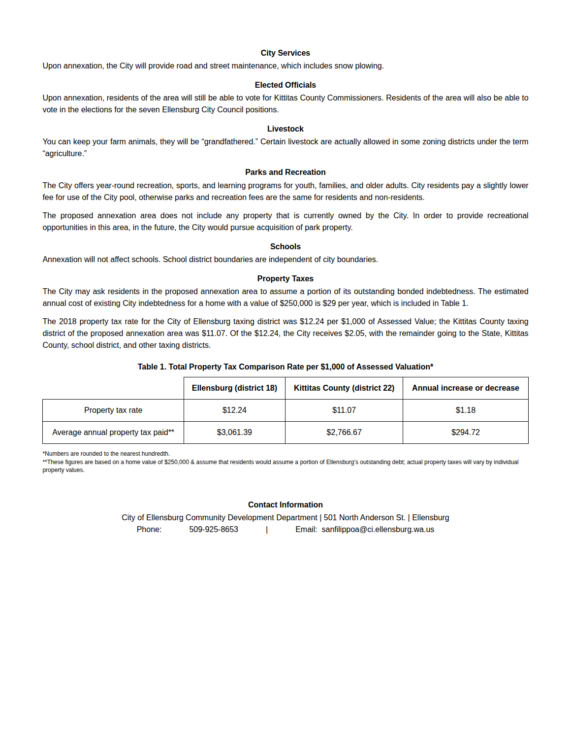City Services
Upon annexation, the City will provide road and street maintenance, which includes snow plowing.
Elected Officials
Upon annexation, residents of the area will still be able to vote for Kittitas County Commissioners. Residents of the area will also be able to vote in the elections for the seven Ellensburg City Council positions.
Livestock
You can keep your farm animals, they will be “grandfathered.” Certain livestock are actually allowed in some zoning districts under the term “agriculture.”
Parks and Recreation
The City offers year-round recreation, sports, and learning programs for youth, families, and older adults. City residents pay a slightly lower fee for use of the City pool, otherwise parks and recreation fees are the same for residents and non-residents.
The proposed annexation area does not include any property that is currently owned by the City. In order to provide recreational opportunities in this area, in the future, the City would pursue acquisition of park property.
Schools
Annexation will not affect schools. School district boundaries are independent of city boundaries.
Property Taxes
The City may ask residents in the proposed annexation area to assume a portion of its outstanding bonded indebtedness. The estimated annual cost of existing City indebtedness for a home with a value of $250,000 is $29 per year, which is included in Table 1.
The 2018 property tax rate for the City of Ellensburg taxing district was $12.24 per $1,000 of Assessed Value; the Kittitas County taxing district of the proposed annexation area was $11.07. Of the $12.24, the City receives $2.05, with the remainder going to the State, Kittitas County, school district, and other taxing districts.
Table 1. Total Property Tax Comparison Rate per $1,000 of Assessed Valuation*
| | Ellensburg (district 18) | Kittitas County (district 22) | Annual increase or decrease |
| --- | --- | --- | --- |
| Property tax rate | $12.24 | $11.07 | $1.18 |
| Average annual property tax paid** | $3,061.39 | $2,766.67 | $294.72 |
*Numbers are rounded to the nearest hundredth.
**These figures are based on a home value of $250,000 & assume that residents would assume a portion of Ellensburg’s outstanding debt; actual property taxes will vary by individual property values.
Contact Information
City of Ellensburg Community Development Department | 501 North Anderson St. | Ellensburg
Phone: 509-925-8653 | Email: sanfilippoa@ci.ellensburg.wa.us